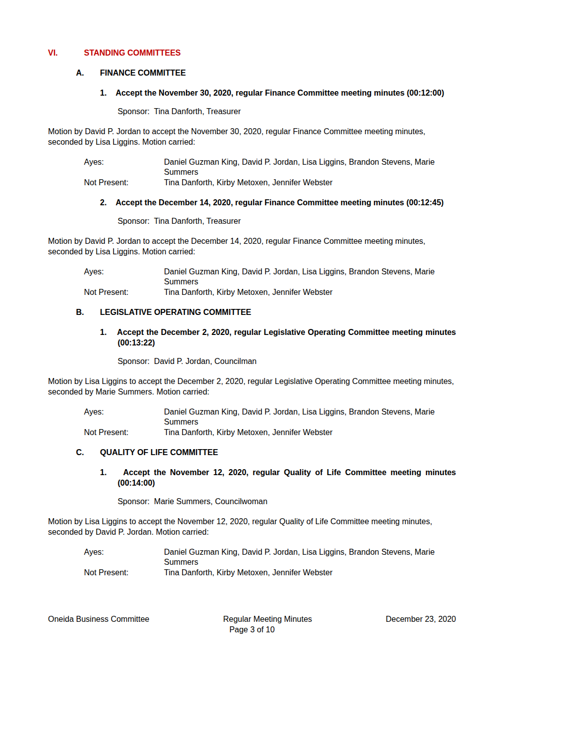VI. STANDING COMMITTEES
A. FINANCE COMMITTEE
1. Accept the November 30, 2020, regular Finance Committee meeting minutes (00:12:00)
Sponsor: Tina Danforth, Treasurer
Motion by David P. Jordan to accept the November 30, 2020, regular Finance Committee meeting minutes, seconded by Lisa Liggins. Motion carried:
| Ayes: | Daniel Guzman King, David P. Jordan, Lisa Liggins, Brandon Stevens, Marie Summers |
| Not Present: | Tina Danforth, Kirby Metoxen, Jennifer Webster |
2. Accept the December 14, 2020, regular Finance Committee meeting minutes (00:12:45)
Sponsor: Tina Danforth, Treasurer
Motion by David P. Jordan to accept the December 14, 2020, regular Finance Committee meeting minutes, seconded by Lisa Liggins. Motion carried:
| Ayes: | Daniel Guzman King, David P. Jordan, Lisa Liggins, Brandon Stevens, Marie Summers |
| Not Present: | Tina Danforth, Kirby Metoxen, Jennifer Webster |
B. LEGISLATIVE OPERATING COMMITTEE
1. Accept the December 2, 2020, regular Legislative Operating Committee meeting minutes (00:13:22)
Sponsor: David P. Jordan, Councilman
Motion by Lisa Liggins to accept the December 2, 2020, regular Legislative Operating Committee meeting minutes, seconded by Marie Summers. Motion carried:
| Ayes: | Daniel Guzman King, David P. Jordan, Lisa Liggins, Brandon Stevens, Marie Summers |
| Not Present: | Tina Danforth, Kirby Metoxen, Jennifer Webster |
C. QUALITY OF LIFE COMMITTEE
1. Accept the November 12, 2020, regular Quality of Life Committee meeting minutes (00:14:00)
Sponsor: Marie Summers, Councilwoman
Motion by Lisa Liggins to accept the November 12, 2020, regular Quality of Life Committee meeting minutes, seconded by David P. Jordan. Motion carried:
| Ayes: | Daniel Guzman King, David P. Jordan, Lisa Liggins, Brandon Stevens, Marie Summers |
| Not Present: | Tina Danforth, Kirby Metoxen, Jennifer Webster |
Oneida Business Committee Regular Meeting Minutes December 23, 2020
Page 3 of 10